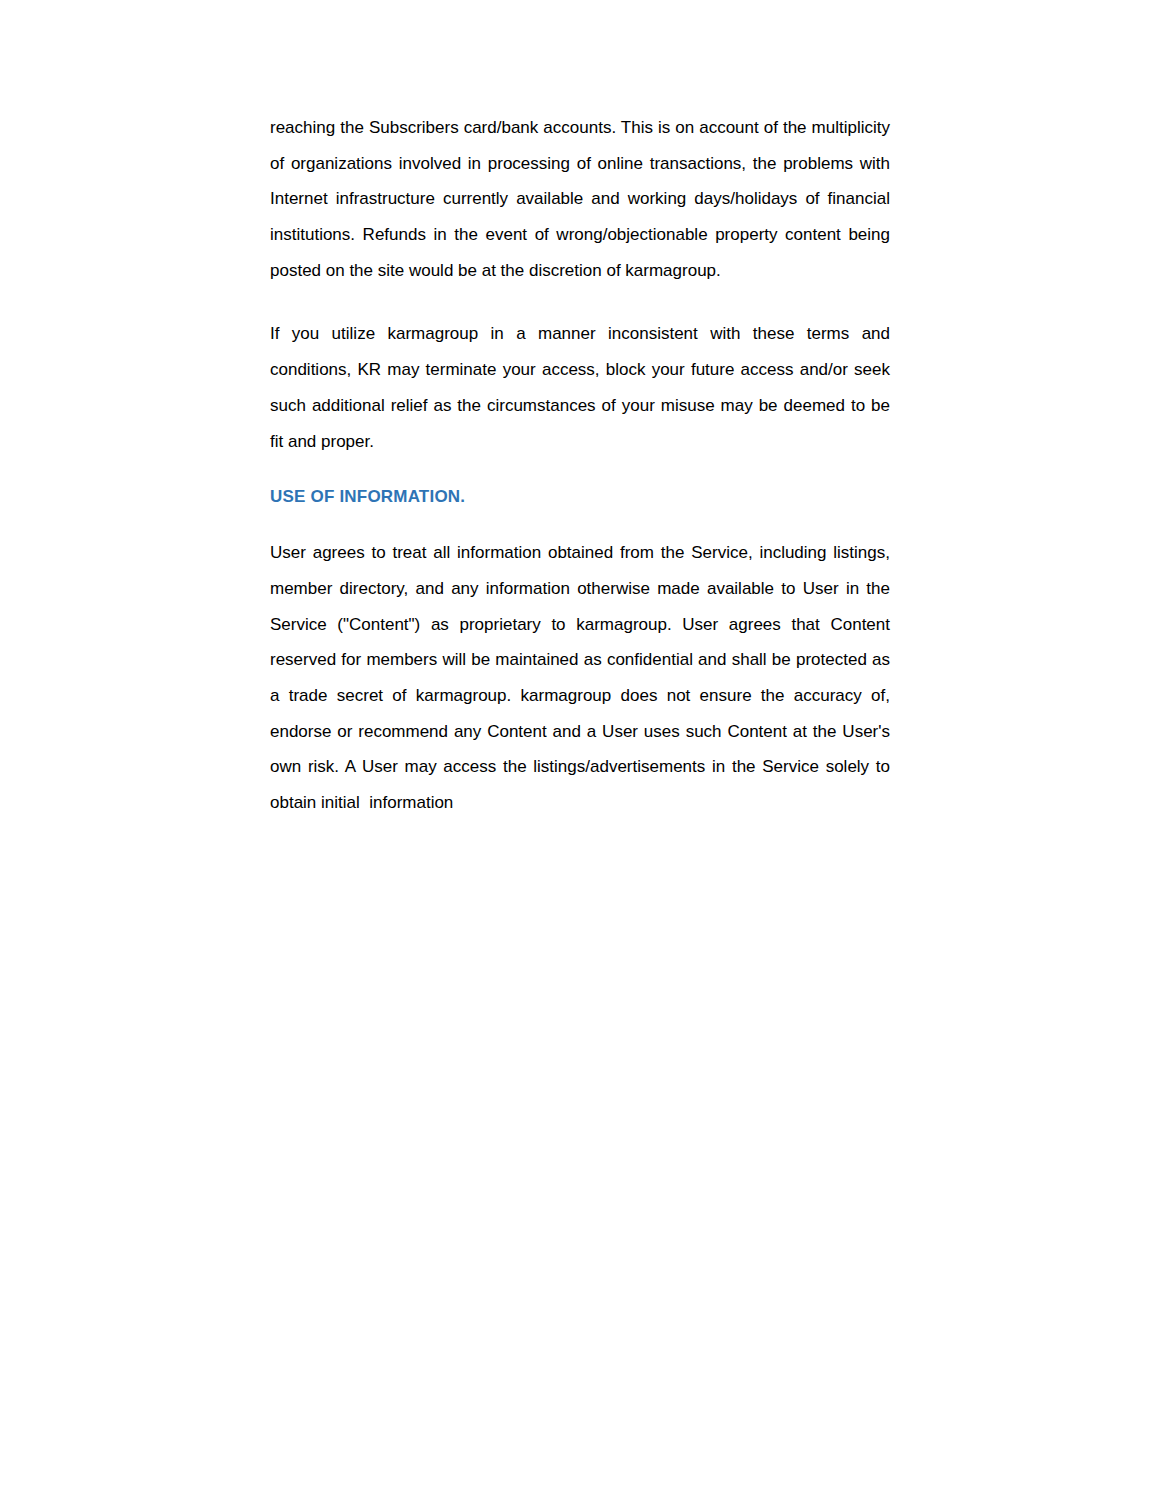reaching the Subscribers card/bank accounts. This is on account of the multiplicity of organizations involved in processing of online transactions, the problems with Internet infrastructure currently available and working days/holidays of financial institutions. Refunds in the event of wrong/objectionable property content being posted on the site would be at the discretion of karmagroup.
If you utilize karmagroup in a manner inconsistent with these terms and conditions, KR may terminate your access, block your future access and/or seek such additional relief as the circumstances of your misuse may be deemed to be fit and proper.
Use of Information.
User agrees to treat all information obtained from the Service, including listings, member directory, and any information otherwise made available to User in the Service ("Content") as proprietary to karmagroup. User agrees that Content reserved for members will be maintained as confidential and shall be protected as a trade secret of karmagroup. karmagroup does not ensure the accuracy of, endorse or recommend any Content and a User uses such Content at the User's own risk. A User may access the listings/advertisements in the Service solely to obtain initial information